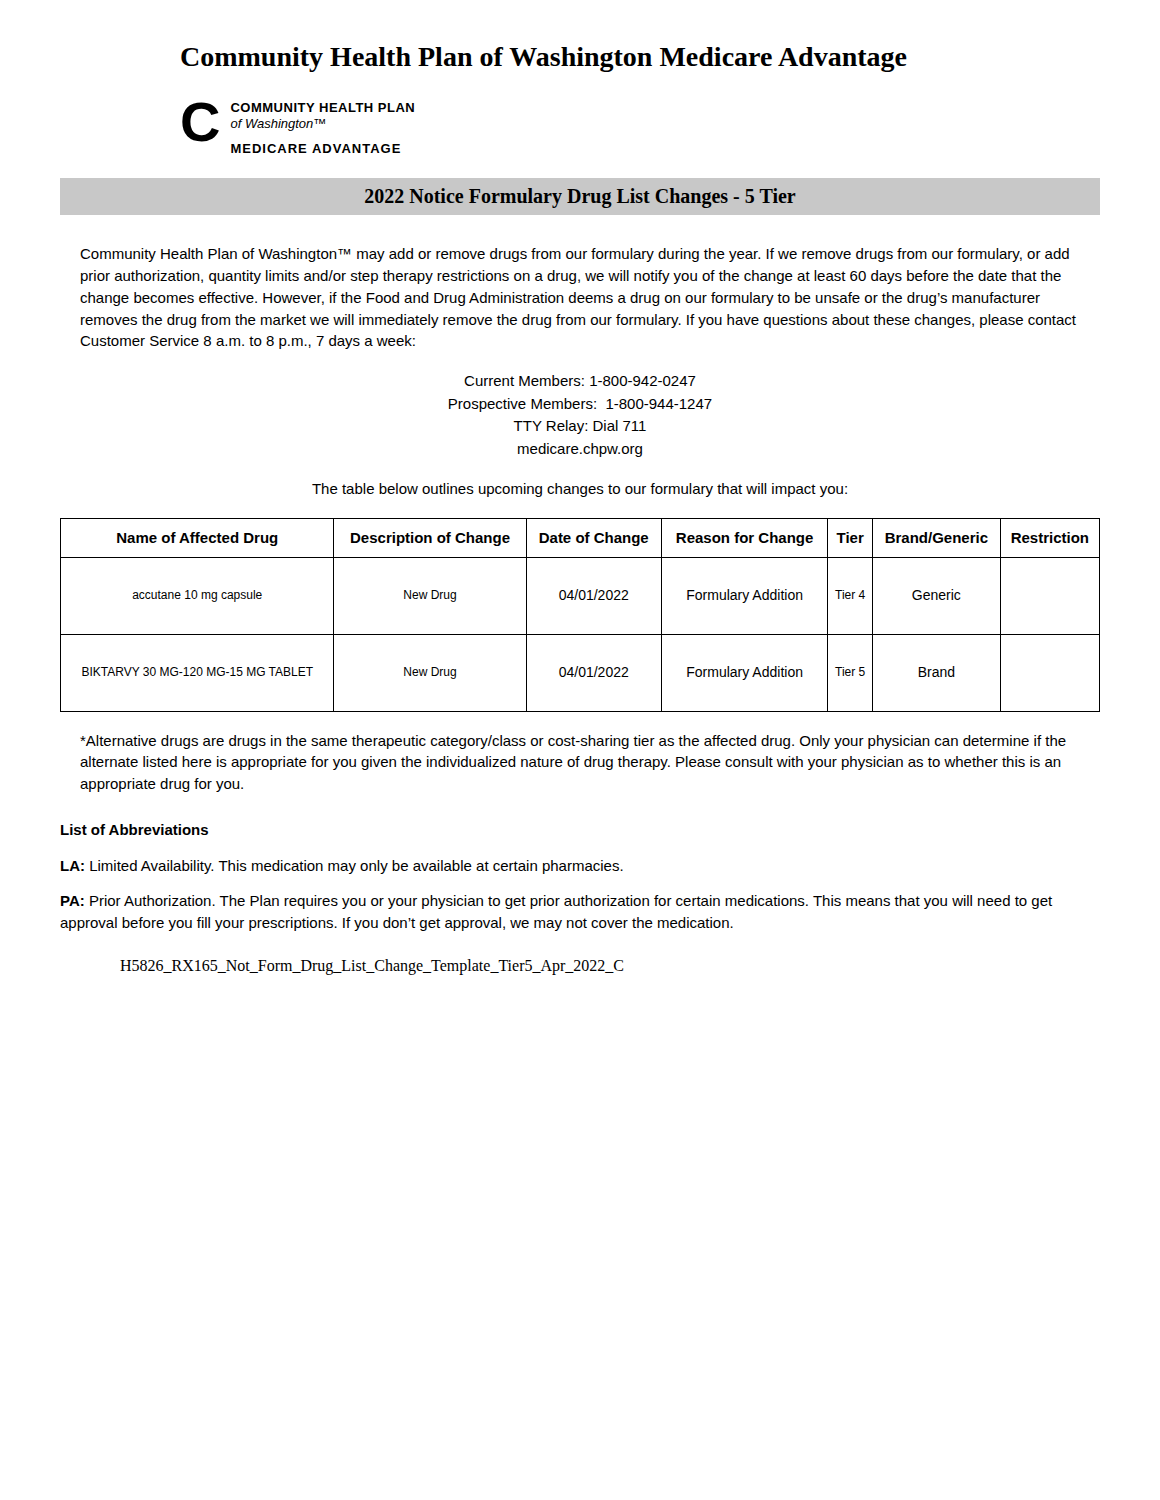Community Health Plan of Washington Medicare Advantage
C
COMMUNITY HEALTH PLAN
of Washington™
MEDICARE ADVANTAGE
2022 Notice Formulary Drug List Changes - 5 Tier
Community Health Plan of Washington™ may add or remove drugs from our formulary during the year. If we remove drugs from our formulary, or add prior authorization, quantity limits and/or step therapy restrictions on a drug, we will notify you of the change at least 60 days before the date that the change becomes effective. However, if the Food and Drug Administration deems a drug on our formulary to be unsafe or the drug’s manufacturer removes the drug from the market we will immediately remove the drug from our formulary. If you have questions about these changes, please contact Customer Service 8 a.m. to 8 p.m., 7 days a week:
Current Members: 1-800-942-0247
Prospective Members: 1-800-944-1247
TTY Relay: Dial 711
medicare.chpw.org
The table below outlines upcoming changes to our formulary that will impact you:
| Name of Affected Drug | Description of Change | Date of Change | Reason for Change | Tier | Brand/Generic | Restriction |
| --- | --- | --- | --- | --- | --- | --- |
| accutane 10 mg capsule | New Drug | 04/01/2022 | Formulary Addition | Tier 4 | Generic | |
| BIKTARVY 30 MG-120 MG-15 MG TABLET | New Drug | 04/01/2022 | Formulary Addition | Tier 5 | Brand | |
*Alternative drugs are drugs in the same therapeutic category/class or cost-sharing tier as the affected drug. Only your physician can determine if the alternate listed here is appropriate for you given the individualized nature of drug therapy. Please consult with your physician as to whether this is an appropriate drug for you.
List of Abbreviations
LA: Limited Availability. This medication may only be available at certain pharmacies.
PA: Prior Authorization. The Plan requires you or your physician to get prior authorization for certain medications. This means that you will need to get approval before you fill your prescriptions. If you don’t get approval, we may not cover the medication.
H5826_RX165_Not_Form_Drug_List_Change_Template_Tier5_Apr_2022_C